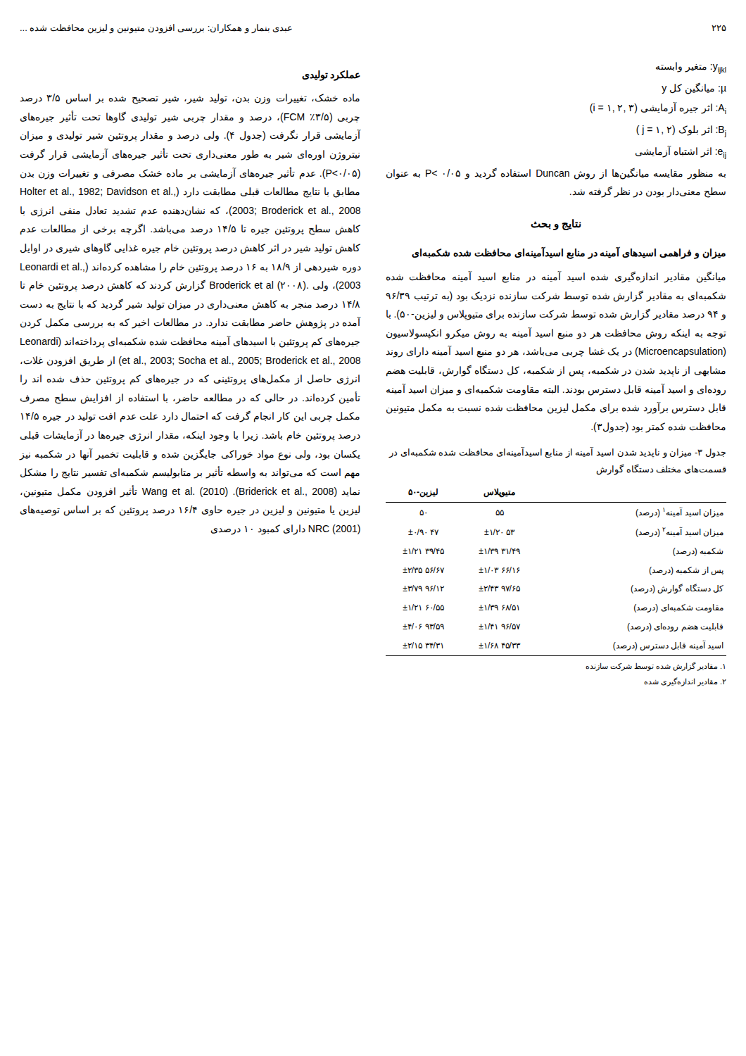۲۲۵ عبدی بنمار و همکاران: بررسی افزودن متیونین و لیزین محافظت شده ...
yijkl: متغیر وابسته
µ: میانگین کل y
Ai: اثر جیره آزمایشی (۳ ,۲ ,۱ = i)
Bj: اثر بلوک (۲ ,۱ = j )
eij: اثر اشتباه آزمایشی
به منظور مقایسه میانگین‌ها از روش Duncan استفاده گردید و ۰/۰۵ >P به عنوان سطح معنی‌دار بودن در نظر گرفته شد.
نتایج و بحث
میزان و فراهمی اسیدهای آمینه در منابع اسیدآمینه‌ای محافظت شده شکمبه‌ای
میانگین مقادیر اندازه‌گیری شده اسید آمینه در منابع اسید آمینه محافظت شده شکمبه‌ای به مقادیر گزارش شده توسط شرکت سازنده نزدیک بود (به ترتیب ۹۶/۳۹ و ۹۴ درصد مقادیر گزارش شده توسط شرکت سازنده برای متیوپلاس و لیزین-۵۰). با توجه به اینکه روش محافظت هر دو منبع اسید آمینه به روش میکرو انکپسولاسیون (Microencapsulation) در یک غشا چربی می‌باشد، هر دو منبع اسید آمینه دارای روند مشابهی از ناپدید شدن در شکمبه، پس از شکمبه، کل دستگاه گوارش، قابلیت هضم روده‌ای و اسید آمینه قابل دسترس بودند. البته مقاومت شکمبه‌ای و میزان اسید آمینه قابل دسترس برآورد شده برای مکمل لیزین محافظت شده نسبت به مکمل متیونین محافظت شده کمتر بود (جدول۳).
جدول ۳- میزان و ناپدید شدن اسید آمینه از منابع اسیدآمینه‌ای محافظت شده شکمبه‌ای در قسمت‌های مختلف دستگاه گوارش
| | متیوپلاس | لیزین-۵۰ |
| --- | --- | --- |
| میزان اسید آمینه ۱ (درصد) | ۵۵ | ۵۰ |
| میزان اسید آمینه ۲ (درصد) | ۵۳ ±۱/۲۰ | ۴۷ ±۰/۹۰ |
| شکمبه (درصد) | ۳۱/۴۹ ±۱/۳۹ | ۳۹/۴۵ ±۱/۲۱ |
| پس از شکمبه (درصد) | ۶۶/۱۶ ±۱/۰۳ | ۵۶/۶۷ ±۲/۳۵ |
| کل دستگاه گوارش (درصد) | ۹۷/۶۵ ±۲/۴۳ | ۹۶/۱۲ ±۳/۷۹ |
| مقاومت شکمبه‌ای (درصد) | ۶۸/۵۱ ±۱/۳۹ | ۶۰/۵۵ ±۱/۲۱ |
| قابلیت هضم روده‌ای (درصد) | ۹۶/۵۷ ±۱/۴۱ | ۹۳/۵۹ ±۴/۰۶ |
| اسید آمینه قابل دسترس (درصد) | ۴۵/۳۳ ±۱/۶۸ | ۳۴/۳۱ ±۲/۱۵ |
۱. مقادیر گزارش شده توسط شرکت سازنده
۲. مقادیر اندازه‌گیری شده
عملکرد تولیدی
ماده خشک، تغییرات وزن بدن، تولید شیر، شیر تصحیح شده بر اساس ۳/۵ درصد چربی (FCM ٪۳/۵)، درصد و مقدار چربی شیر تولیدی گاوها تحت تأثیر جیره‌های آزمایشی قرار نگرفت (جدول ۴). ولی درصد و مقدار پروتئین شیر تولیدی و میزان نیتروژن اوره‌ای شیر به طور معنی‌داری تحت تأثیر جیره‌های آزمایشی قرار گرفت (P<۰/۰۵). عدم تأثیر جیره‌های آزمایشی بر ماده خشک مصرفی و تغییرات وزن بدن مطابق با نتایج مطالعات قبلی مطابقت دارد (Holter et al., 1982; Davidson et al., 2003; Broderick et al., 2008)، که نشان‌دهنده عدم تشدید تعادل منفی انرژی با کاهش سطح پروتئین جیره تا ۱۴/۵ درصد می‌باشد. اگرچه برخی از مطالعات عدم کاهش تولید شیر در اثر کاهش درصد پروتئین خام جیره غذایی گاوهای شیری در اوایل دوره شیردهی از ۱۸/۹ به ۱۶ درصد پروتئین خام را مشاهده کرده‌اند (Leonardi et al., 2003)، ولی .Broderick et al (۲۰۰۸) گزارش کردند که کاهش درصد پروتئین خام تا ۱۴/۸ درصد منجر به کاهش معنی‌داری در میزان تولید شیر گردید که با نتایج به دست آمده در پژوهش حاضر مطابقت ندارد. در مطالعات اخیر که به بررسی مکمل کردن جیره‌های کم پروتئین با اسیدهای آمینه محافظت شده شکمبه‌ای پرداخته‌اند (Leonardi et al., 2003; Socha et al., 2005; Broderick et al., 2008) از طریق افزودن غلات، انرژی حاصل از مکمل‌های پروتئینی که در جیره‌های کم پروتئین حذف شده اند را تأمین کرده‌اند. در حالی که در مطالعه حاضر، با استفاده از افزایش سطح مصرف مکمل چربی این کار انجام گرفت که احتمال دارد علت عدم افت تولید در جیره ۱۴/۵ درصد پروتئین خام باشد. زیرا با وجود اینکه، مقدار انرژی جیره‌ها در آزمایشات قبلی یکسان بود، ولی نوع مواد خوراکی جایگزین شده و قابلیت تخمیر آنها در شکمبه نیز مهم است که می‌تواند به واسطه تأثیر بر متابولیسم شکمبه‌ای تفسیر نتایج را مشکل نماید (Briderick et al., 2008). Wang et al. (2010) تأثیر افزودن مکمل متیونین، لیزین یا متیونین و لیزین در جیره حاوی ۱۶/۴ درصد پروتئین که بر اساس توصیه‌های NRC (2001) دارای کمبود ۱۰ درصدی